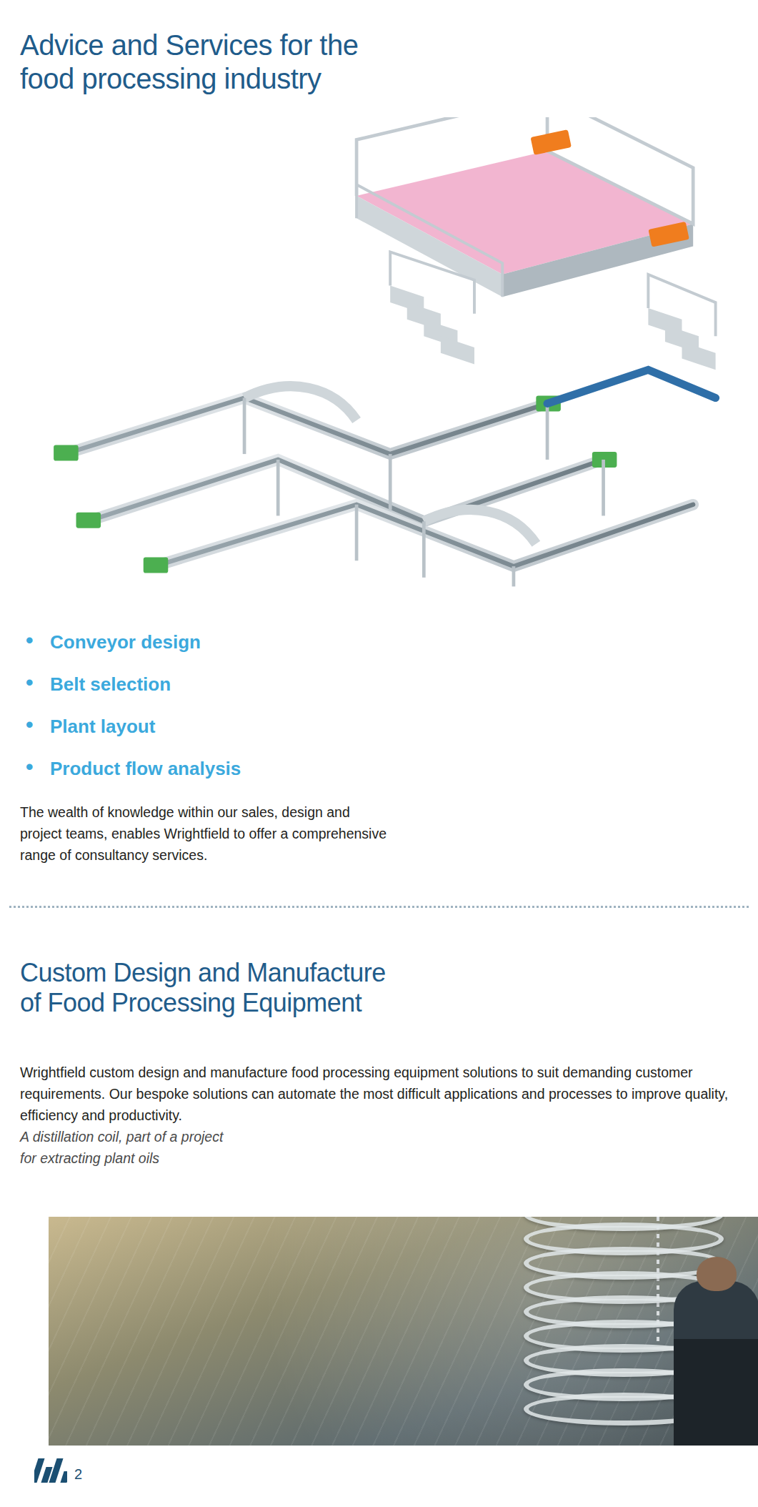Advice and Services for the
food processing industry
Conveyor design
Belt selection
Plant layout
Product flow analysis
The wealth of knowledge within our sales, design and project teams, enables Wrightfield to offer a comprehensive range of consultancy services.
Custom Design and Manufacture
of Food Processing Equipment
Wrightfield custom design and manufacture food processing equipment solutions to suit demanding customer requirements. Our bespoke solutions can automate the most difficult applications and processes to improve quality, efficiency and productivity.
A distillation coil, part of a project
for extracting plant oils
2